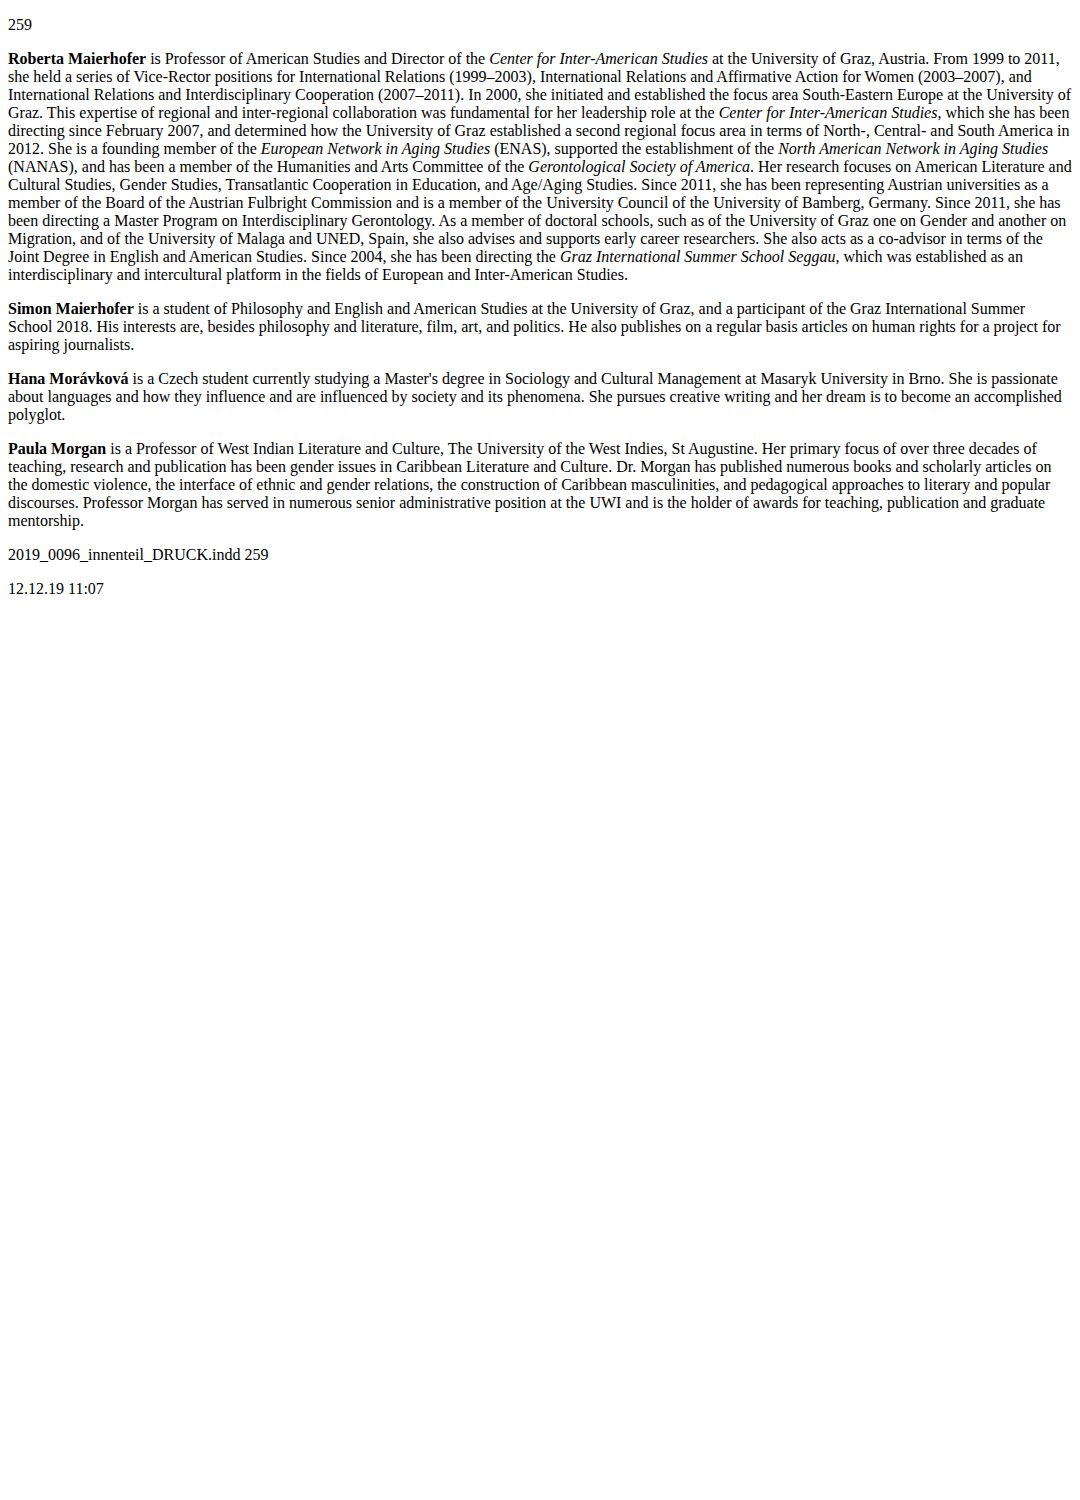259
Roberta Maierhofer is Professor of American Studies and Director of the Center for Inter-American Studies at the University of Graz, Austria. From 1999 to 2011, she held a series of Vice-Rector positions for International Relations (1999–2003), International Relations and Affirmative Action for Women (2003–2007), and International Relations and Interdisciplinary Cooperation (2007–2011). In 2000, she initiated and established the focus area South-Eastern Europe at the University of Graz. This expertise of regional and inter-regional collaboration was fundamental for her leadership role at the Center for Inter-American Studies, which she has been directing since February 2007, and determined how the University of Graz established a second regional focus area in terms of North-, Central- and South America in 2012. She is a founding member of the European Network in Aging Studies (ENAS), supported the establishment of the North American Network in Aging Studies (NANAS), and has been a member of the Humanities and Arts Committee of the Gerontological Society of America. Her research focuses on American Literature and Cultural Studies, Gender Studies, Transatlantic Cooperation in Education, and Age/Aging Studies. Since 2011, she has been representing Austrian universities as a member of the Board of the Austrian Fulbright Commission and is a member of the University Council of the University of Bamberg, Germany. Since 2011, she has been directing a Master Program on Interdisciplinary Gerontology. As a member of doctoral schools, such as of the University of Graz one on Gender and another on Migration, and of the University of Malaga and UNED, Spain, she also advises and supports early career researchers. She also acts as a co-advisor in terms of the Joint Degree in English and American Studies. Since 2004, she has been directing the Graz International Summer School Seggau, which was established as an interdisciplinary and intercultural platform in the fields of European and Inter-American Studies.
Simon Maierhofer is a student of Philosophy and English and American Studies at the University of Graz, and a participant of the Graz International Summer School 2018. His interests are, besides philosophy and literature, film, art, and politics. He also publishes on a regular basis articles on human rights for a project for aspiring journalists.
Hana Morávková is a Czech student currently studying a Master's degree in Sociology and Cultural Management at Masaryk University in Brno. She is passionate about languages and how they influence and are influenced by society and its phenomena. She pursues creative writing and her dream is to become an accomplished polyglot.
Paula Morgan is a Professor of West Indian Literature and Culture, The University of the West Indies, St Augustine. Her primary focus of over three decades of teaching, research and publication has been gender issues in Caribbean Literature and Culture. Dr. Morgan has published numerous books and scholarly articles on the domestic violence, the interface of ethnic and gender relations, the construction of Caribbean masculinities, and pedagogical approaches to literary and popular discourses. Professor Morgan has served in numerous senior administrative position at the UWI and is the holder of awards for teaching, publication and graduate mentorship.
2019_0096_innenteil_DRUCK.indd 259
12.12.19 11:07